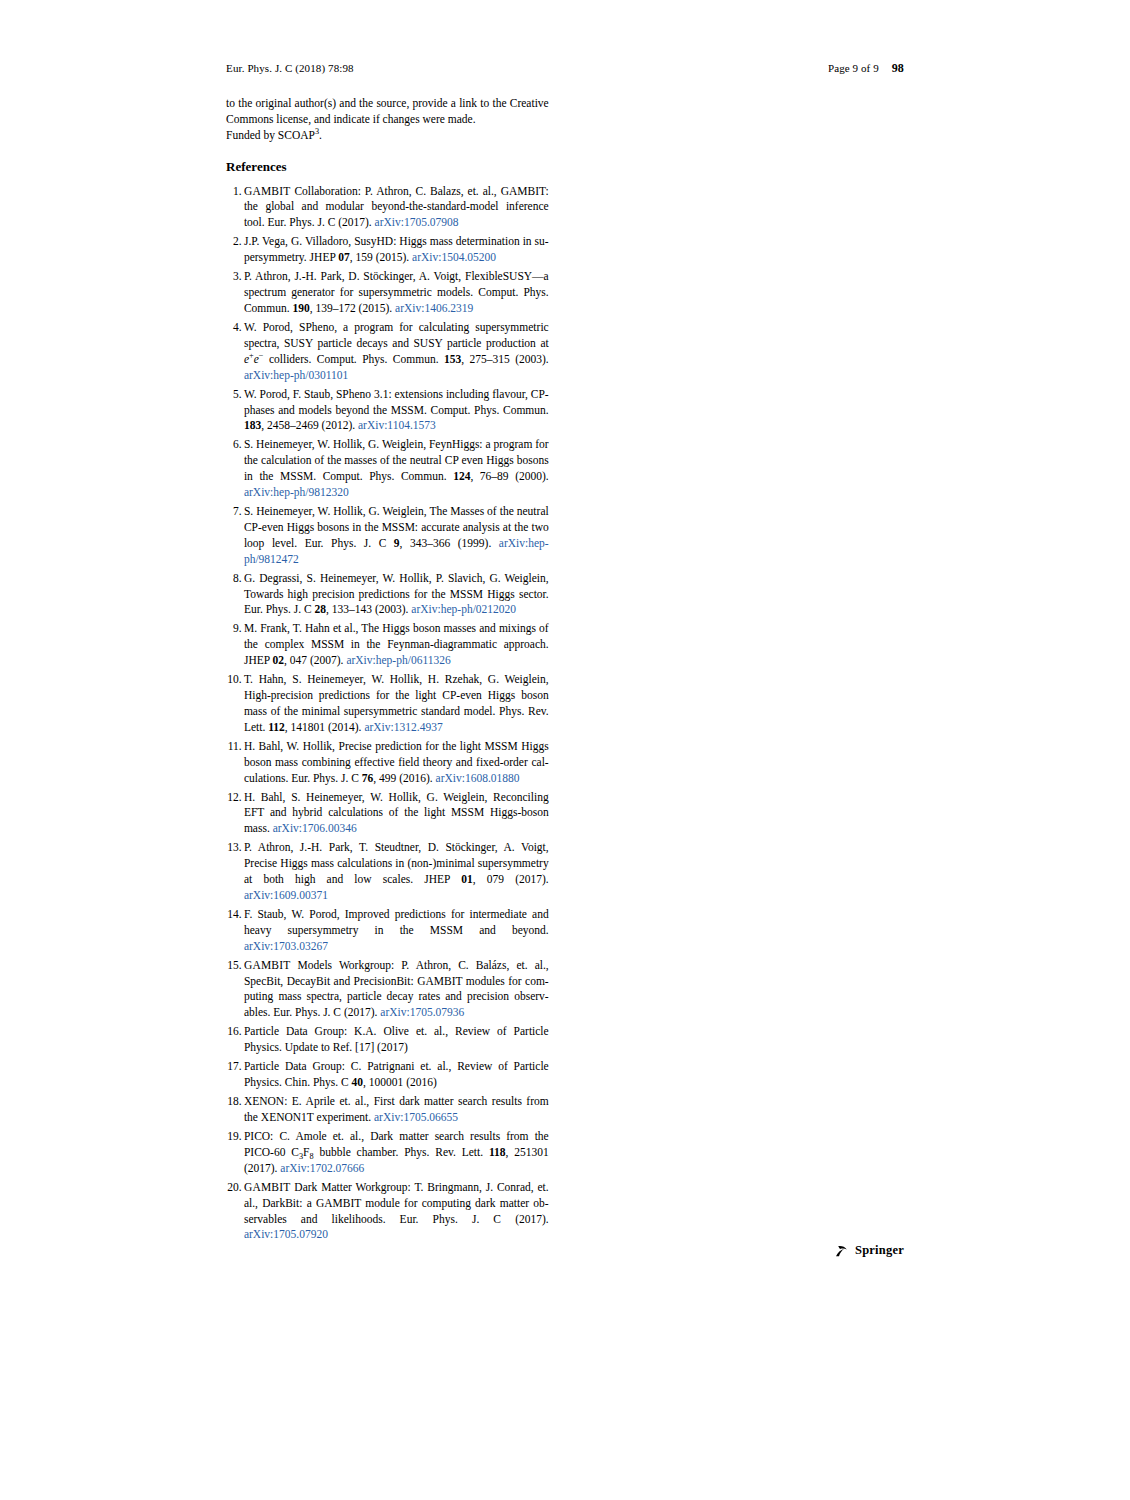Eur. Phys. J. C (2018) 78:98
Page 9 of 9 98
to the original author(s) and the source, provide a link to the Creative Commons license, and indicate if changes were made.
Funded by SCOAP3.
References
GAMBIT Collaboration: P. Athron, C. Balazs, et. al., GAMBIT: the global and modular beyond-the-standard-model inference tool. Eur. Phys. J. C (2017). arXiv:1705.07908
J.P. Vega, G. Villadoro, SusyHD: Higgs mass determination in supersymmetry. JHEP 07, 159 (2015). arXiv:1504.05200
P. Athron, J.-H. Park, D. Stöckinger, A. Voigt, FlexibleSUSY—a spectrum generator for supersymmetric models. Comput. Phys. Commun. 190, 139–172 (2015). arXiv:1406.2319
W. Porod, SPheno, a program for calculating supersymmetric spectra, SUSY particle decays and SUSY particle production at e+e− colliders. Comput. Phys. Commun. 153, 275–315 (2003). arXiv:hep-ph/0301101
W. Porod, F. Staub, SPheno 3.1: extensions including flavour, CP-phases and models beyond the MSSM. Comput. Phys. Commun. 183, 2458–2469 (2012). arXiv:1104.1573
S. Heinemeyer, W. Hollik, G. Weiglein, FeynHiggs: a program for the calculation of the masses of the neutral CP even Higgs bosons in the MSSM. Comput. Phys. Commun. 124, 76–89 (2000). arXiv:hep-ph/9812320
S. Heinemeyer, W. Hollik, G. Weiglein, The Masses of the neutral CP-even Higgs bosons in the MSSM: accurate analysis at the two loop level. Eur. Phys. J. C 9, 343–366 (1999). arXiv:hep-ph/9812472
G. Degrassi, S. Heinemeyer, W. Hollik, P. Slavich, G. Weiglein, Towards high precision predictions for the MSSM Higgs sector. Eur. Phys. J. C 28, 133–143 (2003). arXiv:hep-ph/0212020
M. Frank, T. Hahn et al., The Higgs boson masses and mixings of the complex MSSM in the Feynman-diagrammatic approach. JHEP 02, 047 (2007). arXiv:hep-ph/0611326
T. Hahn, S. Heinemeyer, W. Hollik, H. Rzehak, G. Weiglein, High-precision predictions for the light CP-even Higgs boson mass of the minimal supersymmetric standard model. Phys. Rev. Lett. 112, 141801 (2014). arXiv:1312.4937
H. Bahl, W. Hollik, Precise prediction for the light MSSM Higgs boson mass combining effective field theory and fixed-order calculations. Eur. Phys. J. C 76, 499 (2016). arXiv:1608.01880
H. Bahl, S. Heinemeyer, W. Hollik, G. Weiglein, Reconciling EFT and hybrid calculations of the light MSSM Higgs-boson mass. arXiv:1706.00346
P. Athron, J.-H. Park, T. Steudtner, D. Stöckinger, A. Voigt, Precise Higgs mass calculations in (non-)minimal supersymmetry at both high and low scales. JHEP 01, 079 (2017). arXiv:1609.00371
F. Staub, W. Porod, Improved predictions for intermediate and heavy supersymmetry in the MSSM and beyond. arXiv:1703.03267
GAMBIT Models Workgroup: P. Athron, C. Balázs, et. al., SpecBit, DecayBit and PrecisionBit: GAMBIT modules for computing mass spectra, particle decay rates and precision observables. Eur. Phys. J. C (2017). arXiv:1705.07936
Particle Data Group: K.A. Olive et. al., Review of Particle Physics. Update to Ref. [17] (2017)
Particle Data Group: C. Patrignani et. al., Review of Particle Physics. Chin. Phys. C 40, 100001 (2016)
XENON: E. Aprile et. al., First dark matter search results from the XENON1T experiment. arXiv:1705.06655
PICO: C. Amole et. al., Dark matter search results from the PICO-60 C3F8 bubble chamber. Phys. Rev. Lett. 118, 251301 (2017). arXiv:1702.07666
GAMBIT Dark Matter Workgroup: T. Bringmann, J. Conrad, et. al., DarkBit: a GAMBIT module for computing dark matter observables and likelihoods. Eur. Phys. J. C (2017). arXiv:1705.07920
Springer